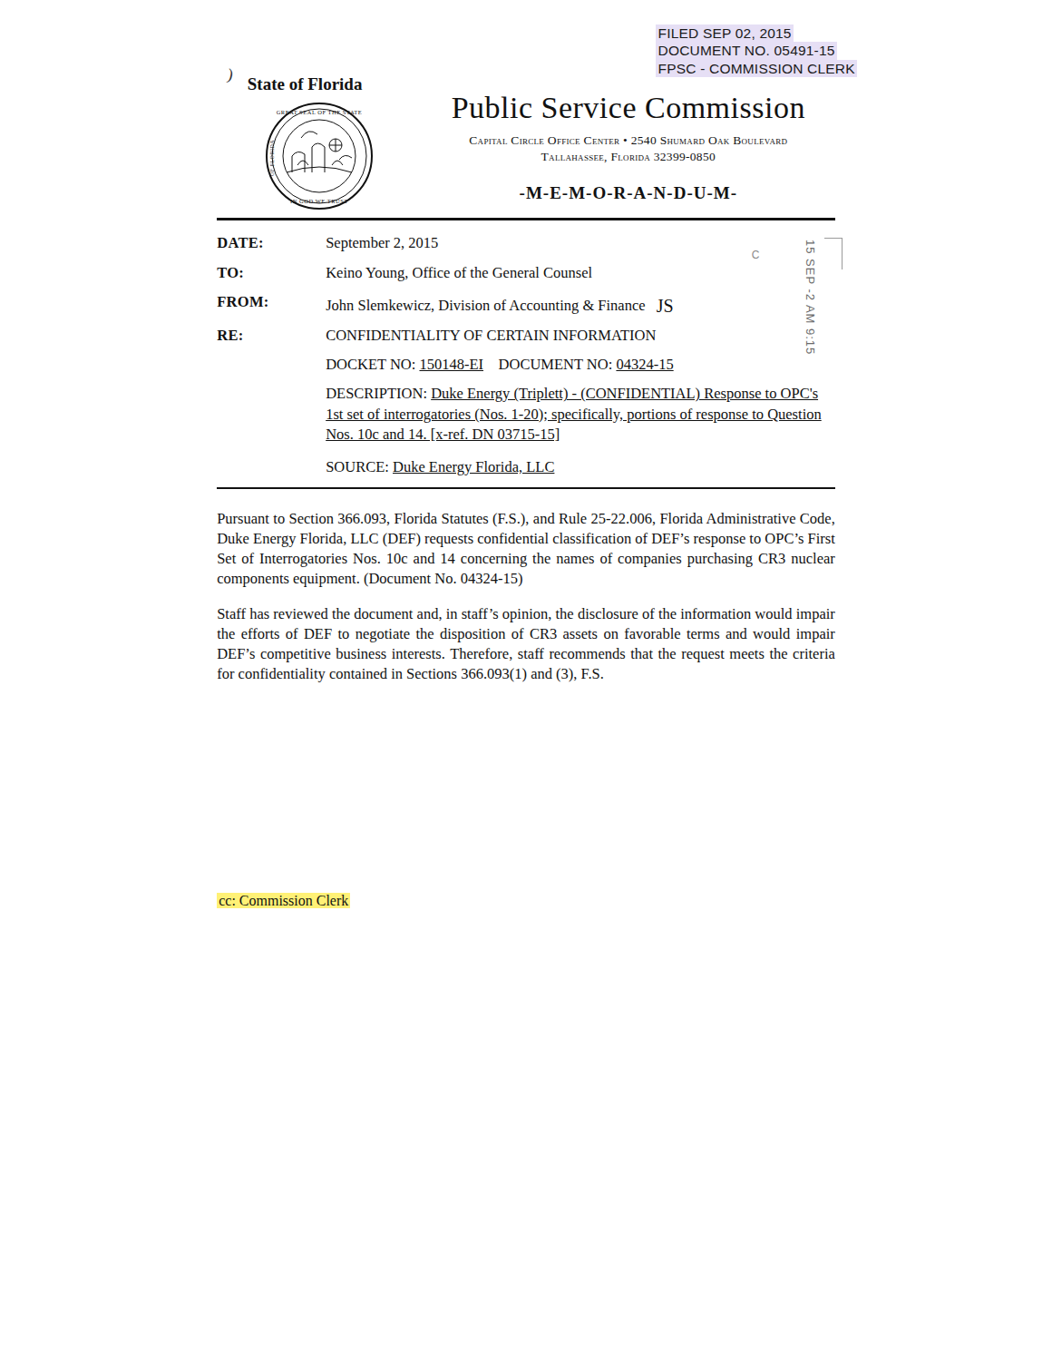FILED SEP 02, 2015
DOCUMENT NO. 05491-15
FPSC - COMMISSION CLERK
)
State of Florida
GREAT SEAL OF THE STATE IN GOD WE TRUST OF FLORIDA
Public Service Commission
Capital Circle Office Center • 2540 Shumard Oak Boulevard Tallahassee, Florida 32399-0850
-M-E-M-O-R-A-N-D-U-M-
15 SEP -2 AM 9:15
C
DATE:
September 2, 2015
TO:
Keino Young, Office of the General Counsel
FROM:
John Slemkewicz, Division of Accounting & Finance JS
RE:
CONFIDENTIALITY OF CERTAIN INFORMATION
DOCKET NO: 150148-EI DOCUMENT NO: 04324-15
DESCRIPTION: Duke Energy (Triplett) - (CONFIDENTIAL) Response to OPC's 1st set of interrogatories (Nos. 1-20); specifically, portions of response to Question Nos. 10c and 14. [x-ref. DN 03715-15]
SOURCE: Duke Energy Florida, LLC
Pursuant to Section 366.093, Florida Statutes (F.S.), and Rule 25-22.006, Florida Administrative Code, Duke Energy Florida, LLC (DEF) requests confidential classification of DEF’s response to OPC’s First Set of Interrogatories Nos. 10c and 14 concerning the names of companies purchasing CR3 nuclear components equipment. (Document No. 04324-15)
Staff has reviewed the document and, in staff’s opinion, the disclosure of the information would impair the efforts of DEF to negotiate the disposition of CR3 assets on favorable terms and would impair DEF’s competitive business interests. Therefore, staff recommends that the request meets the criteria for confidentiality contained in Sections 366.093(1) and (3), F.S.
cc: Commission Clerk